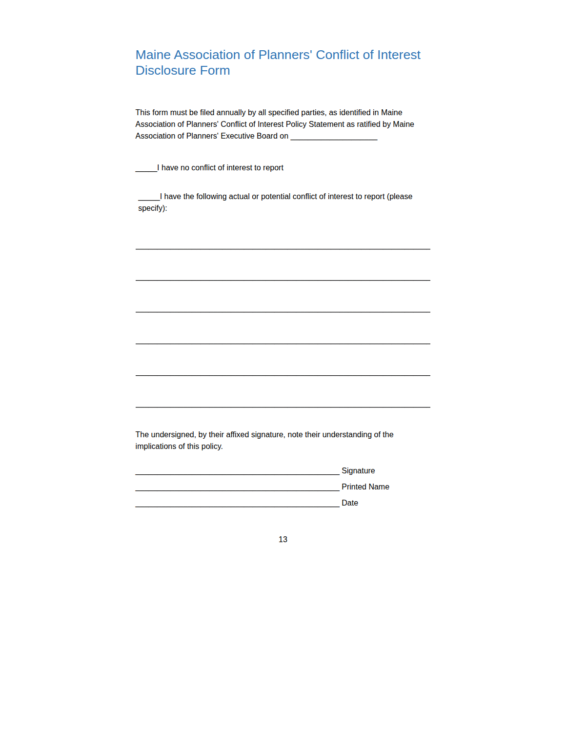Maine Association of Planners' Conflict of Interest Disclosure Form
This form must be filed annually by all specified parties, as identified in Maine Association of Planners' Conflict of Interest Policy Statement as ratified by Maine Association of Planners' Executive Board on ____________________
_____I have no conflict of interest to report
_____I have the following actual or potential conflict of interest to report (please specify):
_______________________________________________________________________________________
_______________________________________________________________________________________
_______________________________________________________________________________________
_______________________________________________________________________________________
_______________________________________________________________________________________
_______________________________________________________________________________________
The undersigned, by their affixed signature, note their understanding of the implications of this policy.
_______________________________________________ Signature
_______________________________________________ Printed Name
_______________________________________________ Date
13